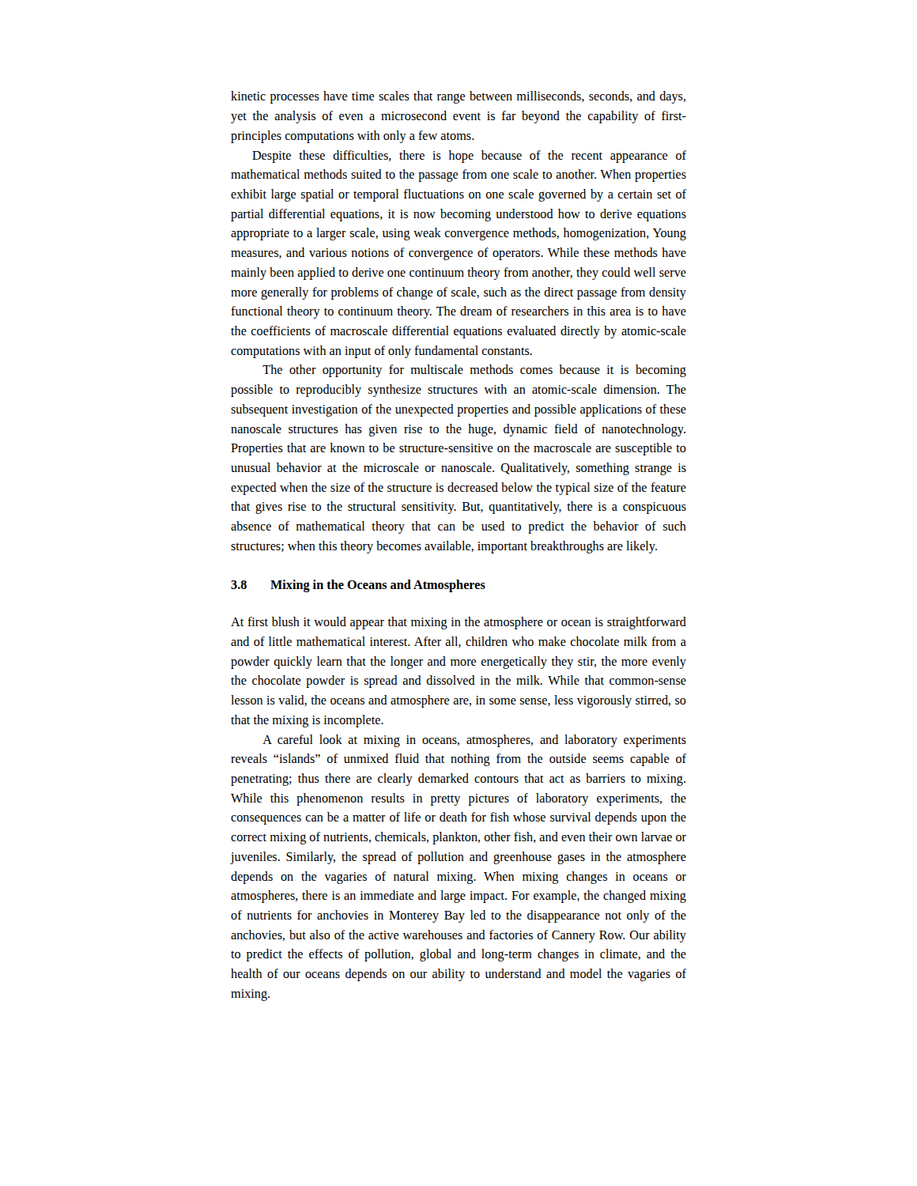kinetic processes have time scales that range between milliseconds, seconds, and days, yet the analysis of even a microsecond event is far beyond the capability of first-principles computations with only a few atoms.
Despite these difficulties, there is hope because of the recent appearance of mathematical methods suited to the passage from one scale to another. When properties exhibit large spatial or temporal fluctuations on one scale governed by a certain set of partial differential equations, it is now becoming understood how to derive equations appropriate to a larger scale, using weak convergence methods, homogenization, Young measures, and various notions of convergence of operators. While these methods have mainly been applied to derive one continuum theory from another, they could well serve more generally for problems of change of scale, such as the direct passage from density functional theory to continuum theory. The dream of researchers in this area is to have the coefficients of macroscale differential equations evaluated directly by atomic-scale computations with an input of only fundamental constants.
The other opportunity for multiscale methods comes because it is becoming possible to reproducibly synthesize structures with an atomic-scale dimension. The subsequent investigation of the unexpected properties and possible applications of these nanoscale structures has given rise to the huge, dynamic field of nanotechnology. Properties that are known to be structure-sensitive on the macroscale are susceptible to unusual behavior at the microscale or nanoscale. Qualitatively, something strange is expected when the size of the structure is decreased below the typical size of the feature that gives rise to the structural sensitivity. But, quantitatively, there is a conspicuous absence of mathematical theory that can be used to predict the behavior of such structures; when this theory becomes available, important breakthroughs are likely.
3.8 Mixing in the Oceans and Atmospheres
At first blush it would appear that mixing in the atmosphere or ocean is straightforward and of little mathematical interest. After all, children who make chocolate milk from a powder quickly learn that the longer and more energetically they stir, the more evenly the chocolate powder is spread and dissolved in the milk. While that common-sense lesson is valid, the oceans and atmosphere are, in some sense, less vigorously stirred, so that the mixing is incomplete.
A careful look at mixing in oceans, atmospheres, and laboratory experiments reveals “islands” of unmixed fluid that nothing from the outside seems capable of penetrating; thus there are clearly demarked contours that act as barriers to mixing. While this phenomenon results in pretty pictures of laboratory experiments, the consequences can be a matter of life or death for fish whose survival depends upon the correct mixing of nutrients, chemicals, plankton, other fish, and even their own larvae or juveniles. Similarly, the spread of pollution and greenhouse gases in the atmosphere depends on the vagaries of natural mixing. When mixing changes in oceans or atmospheres, there is an immediate and large impact. For example, the changed mixing of nutrients for anchovies in Monterey Bay led to the disappearance not only of the anchovies, but also of the active warehouses and factories of Cannery Row. Our ability to predict the effects of pollution, global and long-term changes in climate, and the health of our oceans depends on our ability to understand and model the vagaries of mixing.